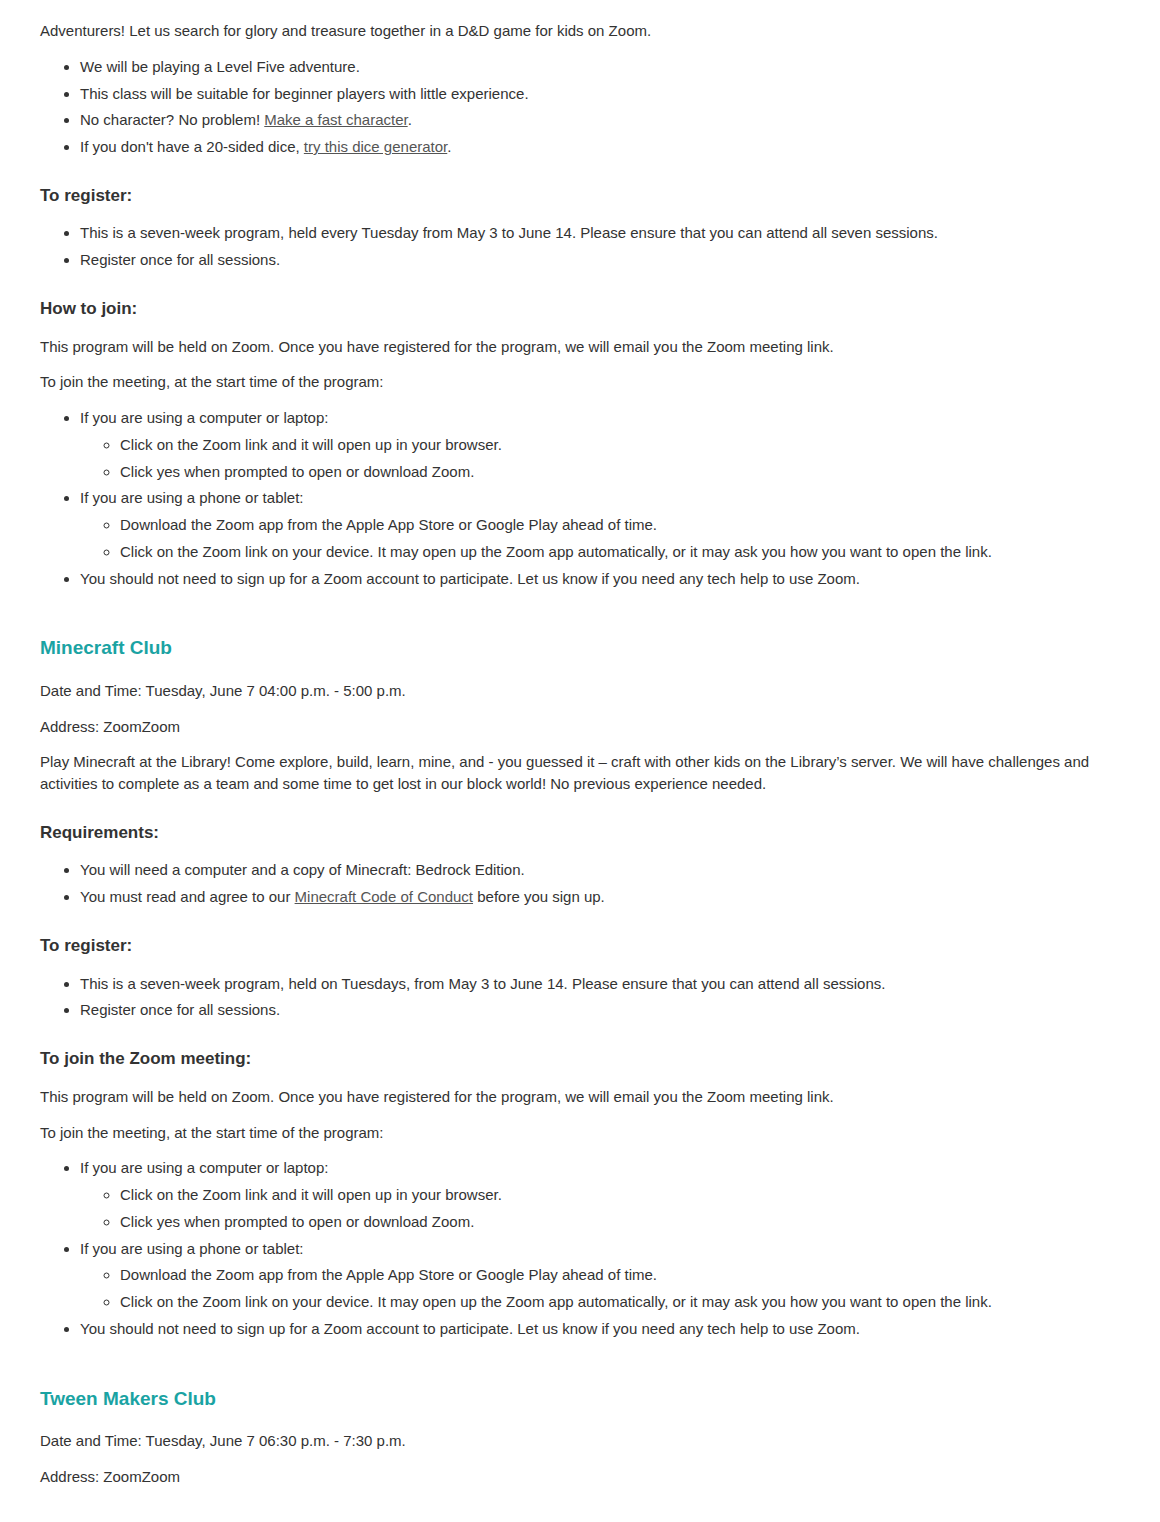Adventurers! Let us search for glory and treasure together in a D&D game for kids on Zoom.
We will be playing a Level Five adventure.
This class will be suitable for beginner players with little experience.
No character? No problem! Make a fast character.
If you don't have a 20-sided dice, try this dice generator.
To register:
This is a seven-week program, held every Tuesday from May 3 to June 14. Please ensure that you can attend all seven sessions.
Register once for all sessions.
How to join:
This program will be held on Zoom. Once you have registered for the program, we will email you the Zoom meeting link.
To join the meeting, at the start time of the program:
If you are using a computer or laptop:
Click on the Zoom link and it will open up in your browser.
Click yes when prompted to open or download Zoom.
If you are using a phone or tablet:
Download the Zoom app from the Apple App Store or Google Play ahead of time.
Click on the Zoom link on your device. It may open up the Zoom app automatically, or it may ask you how you want to open the link.
You should not need to sign up for a Zoom account to participate. Let us know if you need any tech help to use Zoom.
Minecraft Club
Date and Time: Tuesday, June 7 04:00 p.m. - 5:00 p.m.
Address: ZoomZoom
Play Minecraft at the Library! Come explore, build, learn, mine, and - you guessed it – craft with other kids on the Library’s server. We will have challenges and activities to complete as a team and some time to get lost in our block world! No previous experience needed.
Requirements:
You will need a computer and a copy of Minecraft: Bedrock Edition.
You must read and agree to our Minecraft Code of Conduct before you sign up.
To register:
This is a seven-week program, held on Tuesdays, from May 3 to June 14. Please ensure that you can attend all sessions.
Register once for all sessions.
To join the Zoom meeting:
This program will be held on Zoom. Once you have registered for the program, we will email you the Zoom meeting link.
To join the meeting, at the start time of the program:
If you are using a computer or laptop:
Click on the Zoom link and it will open up in your browser.
Click yes when prompted to open or download Zoom.
If you are using a phone or tablet:
Download the Zoom app from the Apple App Store or Google Play ahead of time.
Click on the Zoom link on your device. It may open up the Zoom app automatically, or it may ask you how you want to open the link.
You should not need to sign up for a Zoom account to participate. Let us know if you need any tech help to use Zoom.
Tween Makers Club
Date and Time: Tuesday, June 7 06:30 p.m. - 7:30 p.m.
Address: ZoomZoom